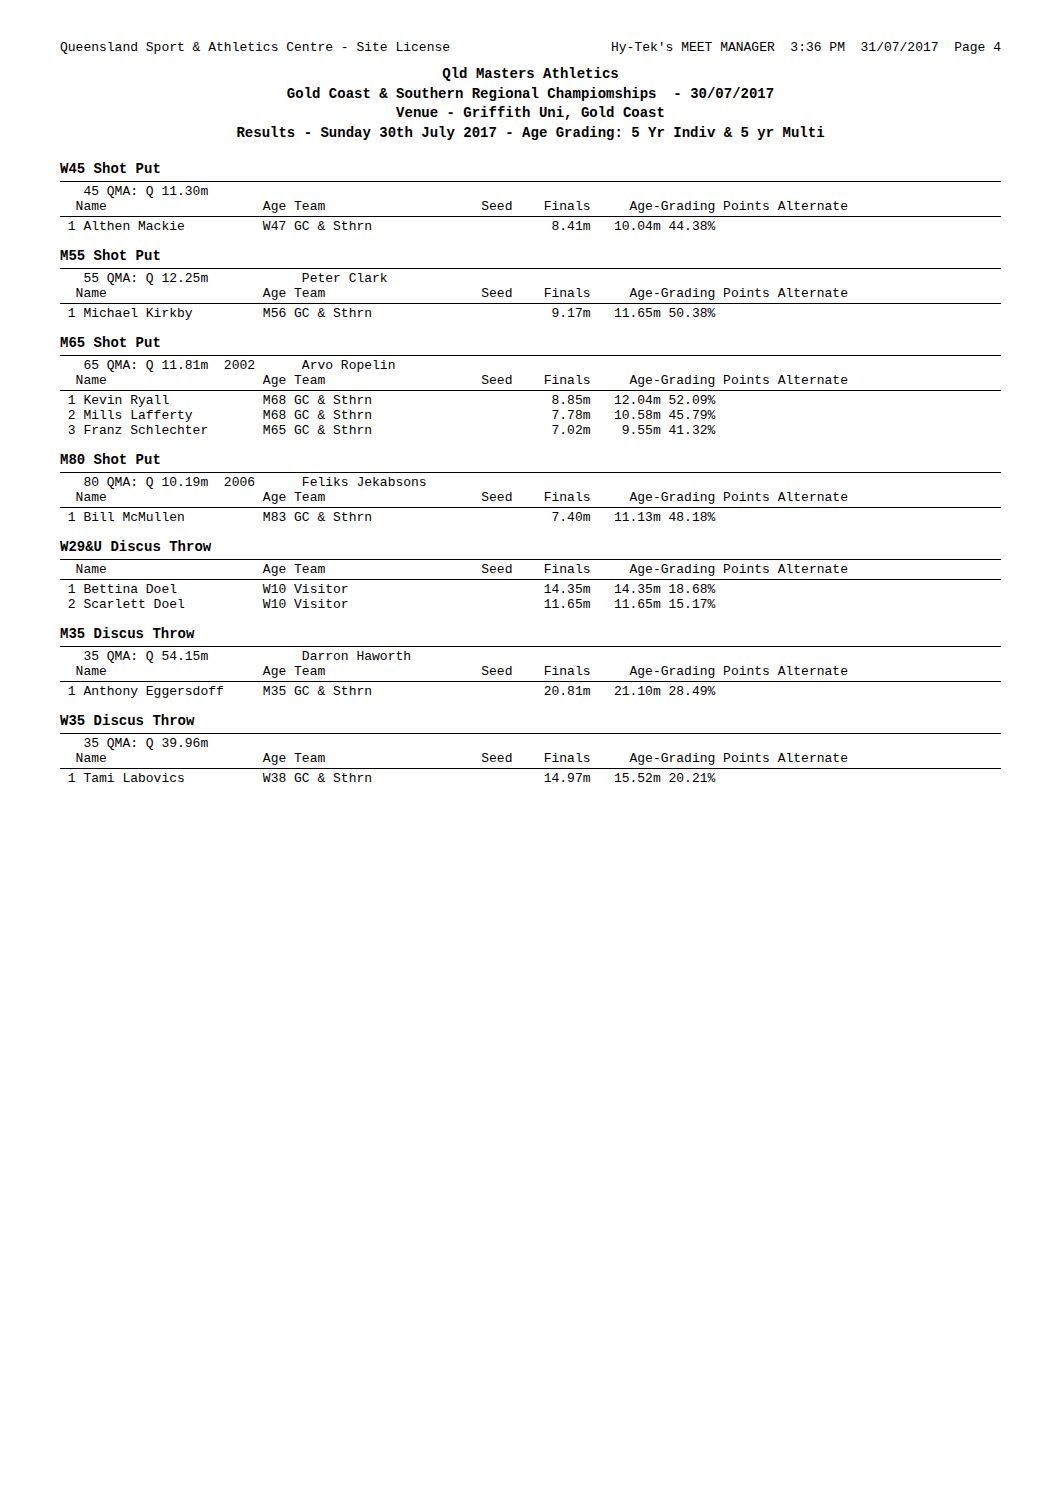Queensland Sport & Athletics Centre - Site License Hy-Tek's MEET MANAGER 3:36 PM 31/07/2017 Page 4
Qld Masters Athletics
Gold Coast & Southern Regional Champiomships - 30/07/2017
Venue - Griffith Uni, Gold Coast
Results - Sunday 30th July 2017 - Age Grading: 5 Yr Indiv & 5 yr Multi
W45 Shot Put
   45 QMA: Q 11.30m
  Name                    Age Team                    Seed    Finals     Age-Grading Points Alternate
 1 Althen Mackie          W47 GC & Sthrn                       8.41m   10.04m 44.38%
M55 Shot Put
   55 QMA: Q 12.25m            Peter Clark
  Name                    Age Team                    Seed    Finals     Age-Grading Points Alternate
 1 Michael Kirkby         M56 GC & Sthrn                       9.17m   11.65m 50.38%
M65 Shot Put
   65 QMA: Q 11.81m  2002      Arvo Ropelin
  Name                    Age Team                    Seed    Finals     Age-Grading Points Alternate
 1 Kevin Ryall            M68 GC & Sthrn                       8.85m   12.04m 52.09%
 2 Mills Lafferty         M68 GC & Sthrn                       7.78m   10.58m 45.79%
 3 Franz Schlechter       M65 GC & Sthrn                       7.02m    9.55m 41.32%
M80 Shot Put
   80 QMA: Q 10.19m  2006      Feliks Jekabsons
  Name                    Age Team                    Seed    Finals     Age-Grading Points Alternate
 1 Bill McMullen          M83 GC & Sthrn                       7.40m   11.13m 48.18%
W29&U Discus Throw
  Name                    Age Team                    Seed    Finals     Age-Grading Points Alternate
 1 Bettina Doel           W10 Visitor                         14.35m   14.35m 18.68%
 2 Scarlett Doel          W10 Visitor                         11.65m   11.65m 15.17%
M35 Discus Throw
   35 QMA: Q 54.15m            Darron Haworth
  Name                    Age Team                    Seed    Finals     Age-Grading Points Alternate
 1 Anthony Eggersdoff     M35 GC & Sthrn                      20.81m   21.10m 28.49%
W35 Discus Throw
   35 QMA: Q 39.96m
  Name                    Age Team                    Seed    Finals     Age-Grading Points Alternate
 1 Tami Labovics          W38 GC & Sthrn                      14.97m   15.52m 20.21%